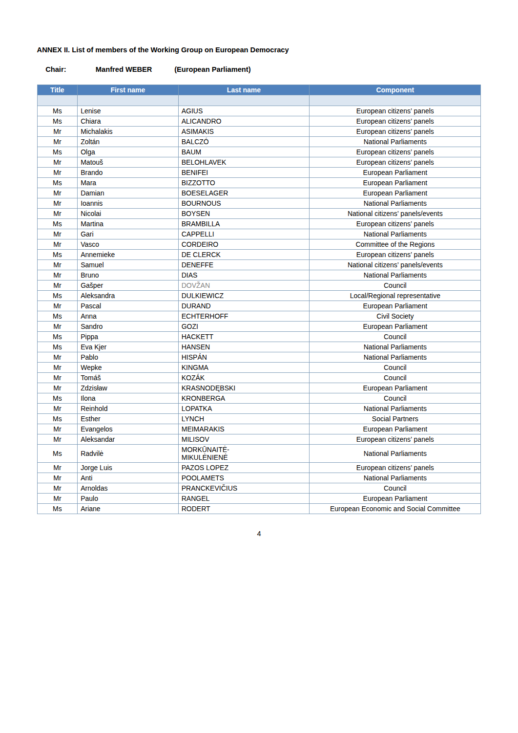ANNEX II. List of members of the Working Group on European Democracy
Chair: Manfred WEBER (European Parliament)
| Title | First name | Last name | Component |
| --- | --- | --- | --- |
| Ms | Lenise | AGIUS | European citizens’ panels |
| Ms | Chiara | ALICANDRO | European citizens’ panels |
| Mr | Michalakis | ASIMAKIS | European citizens’ panels |
| Mr | Zoltán | BALCZÓ | National Parliaments |
| Ms | Olga | BAUM | European citizens’ panels |
| Mr | Matouš | BELOHLAVEK | European citizens’ panels |
| Mr | Brando | BENIFEI | European Parliament |
| Ms | Mara | BIZZOTTO | European Parliament |
| Mr | Damian | BOESELAGER | European Parliament |
| Mr | Ioannis | BOURNOUS | National Parliaments |
| Mr | Nicolai | BOYSEN | National citizens’ panels/events |
| Ms | Martina | BRAMBILLA | European citizens’ panels |
| Mr | Gari | CAPPELLI | National Parliaments |
| Mr | Vasco | CORDEIRO | Committee of the Regions |
| Ms | Annemieke | DE CLERCK | European citizens’ panels |
| Mr | Samuel | DENEFFE | National citizens’ panels/events |
| Mr | Bruno | DIAS | National Parliaments |
| Mr | Gašper | DOVŽAN | Council |
| Ms | Aleksandra | DULKIEWICZ | Local/Regional representative |
| Mr | Pascal | DURAND | European Parliament |
| Ms | Anna | ECHTERHOFF | Civil Society |
| Mr | Sandro | GOZI | European Parliament |
| Ms | Pippa | HACKETT | Council |
| Ms | Eva Kjer | HANSEN | National Parliaments |
| Mr | Pablo | HISPÁN | National Parliaments |
| Mr | Wepke | KINGMA | Council |
| Mr | Tomáš | KOZÁK | Council |
| Mr | Zdzisław | KRASNODĘBSKI | European Parliament |
| Ms | Ilona | KRONBERGA | Council |
| Mr | Reinhold | LOPATKA | National Parliaments |
| Ms | Esther | LYNCH | Social Partners |
| Mr | Evangelos | MEIMARAKIS | European Parliament |
| Mr | Aleksandar | MILISOV | European citizens’ panels |
| Ms | Radvilė | MORKŪNAITĖ- MIKULĖNIENĖ | National Parliaments |
| Mr | Jorge Luis | PAZOS LOPEZ | European citizens’ panels |
| Mr | Anti | POOLAMETS | National Parliaments |
| Mr | Arnoldas | PRANCKEVIČIUS | Council |
| Mr | Paulo | RANGEL | European Parliament |
| Ms | Ariane | RODERT | European Economic and Social Committee |
4